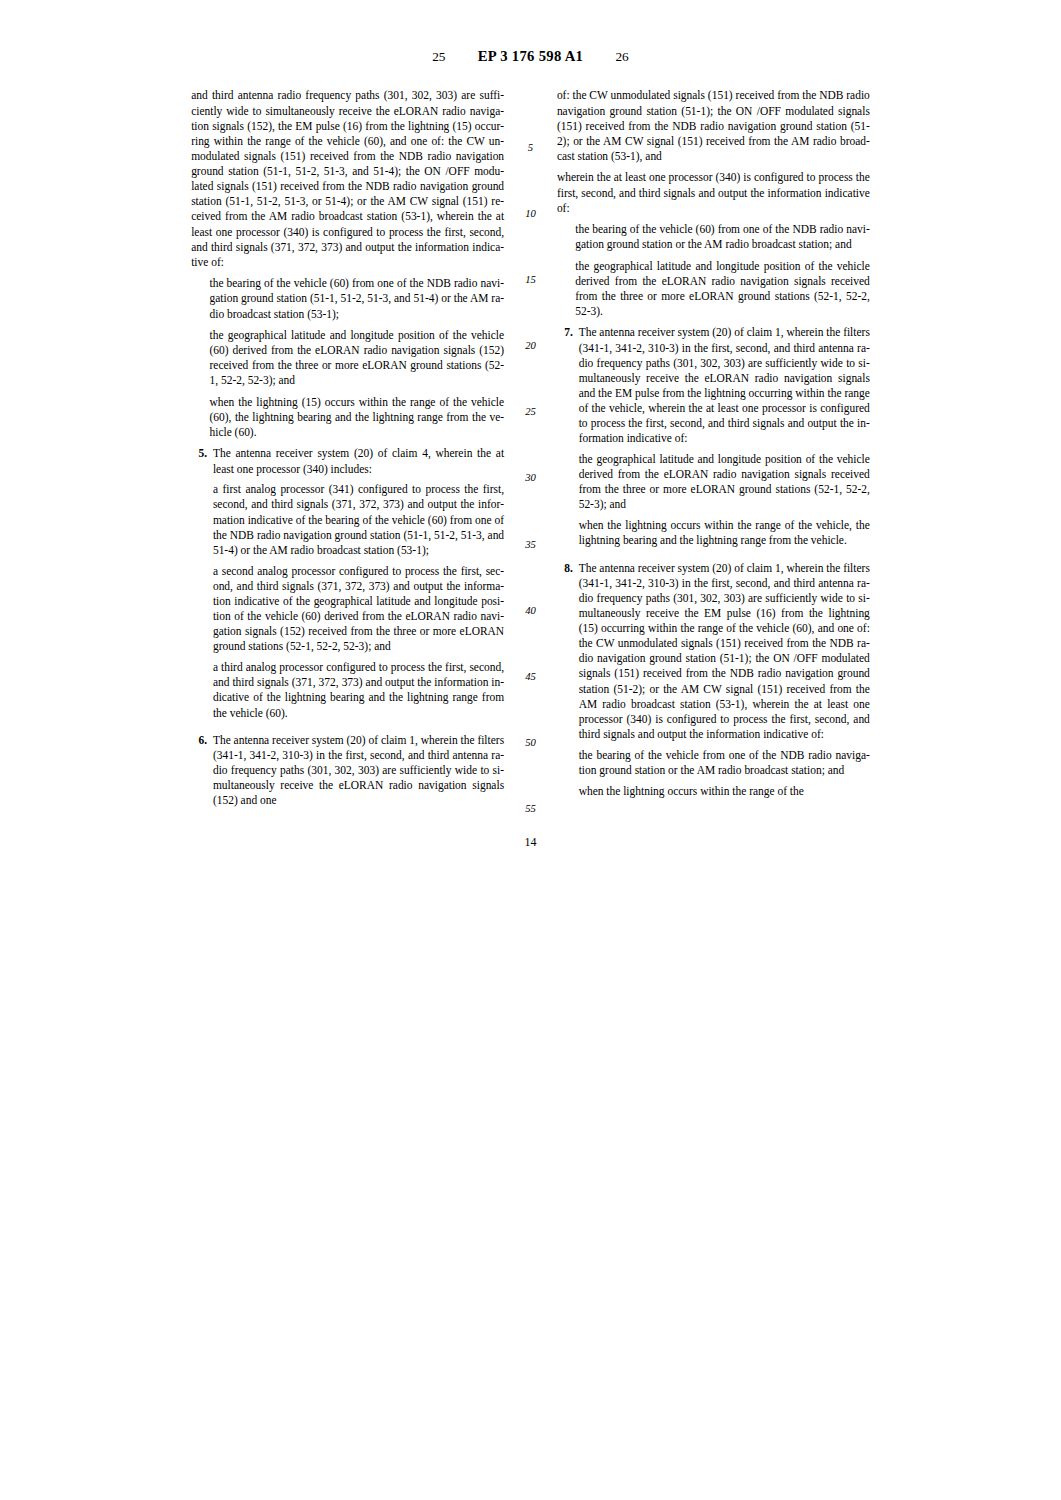25 EP 3 176 598 A1 26
5 10 15 20 25 30 35 40 45 50 55
and third antenna radio frequency paths (301, 302, 303) are sufficiently wide to simultaneously receive the eLORAN radio navigation signals (152), the EM pulse (16) from the lightning (15) occurring within the range of the vehicle (60), and one of: the CW unmodulated signals (151) received from the NDB radio navigation ground station (51-1, 51-2, 51-3, and 51-4); the ON /OFF modulated signals (151) received from the NDB radio navigation ground station (51-1, 51-2, 51-3, or 51-4); or the AM CW signal (151) received from the AM radio broadcast station (53-1), wherein the at least one processor (340) is configured to process the first, second, and third signals (371, 372, 373) and output the information indicative of:
the bearing of the vehicle (60) from one of the NDB radio navigation ground station (51-1, 51-2, 51-3, and 51-4) or the AM radio broadcast station (53-1);
the geographical latitude and longitude position of the vehicle (60) derived from the eLORAN radio navigation signals (152) received from the three or more eLORAN ground stations (52-1, 52-2, 52-3); and
when the lightning (15) occurs within the range of the vehicle (60), the lightning bearing and the lightning range from the vehicle (60).
5.
The antenna receiver system (20) of claim 4, wherein the at least one processor (340) includes:
a first analog processor (341) configured to process the first, second, and third signals (371, 372, 373) and output the information indicative of the bearing of the vehicle (60) from one of the NDB radio navigation ground station (51-1, 51-2, 51-3, and 51-4) or the AM radio broadcast station (53-1);
a second analog processor configured to process the first, second, and third signals (371, 372, 373) and output the information indicative of the geographical latitude and longitude position of the vehicle (60) derived from the eLORAN radio navigation signals (152) received from the three or more eLORAN ground stations (52-1, 52-2, 52-3); and
a third analog processor configured to process the first, second, and third signals (371, 372, 373) and output the information indicative of the lightning bearing and the lightning range from the vehicle (60).
6.
The antenna receiver system (20) of claim 1, wherein the filters (341-1, 341-2, 310-3) in the first, second, and third antenna radio frequency paths (301, 302, 303) are sufficiently wide to simultaneously receive the eLORAN radio navigation signals (152) and one
of: the CW unmodulated signals (151) received from the NDB radio navigation ground station (51-1); the ON /OFF modulated signals (151) received from the NDB radio navigation ground station (51-2); or the AM CW signal (151) received from the AM radio broadcast station (53-1), and
wherein the at least one processor (340) is configured to process the first, second, and third signals and output the information indicative of:
the bearing of the vehicle (60) from one of the NDB radio navigation ground station or the AM radio broadcast station; and
the geographical latitude and longitude position of the vehicle derived from the eLORAN radio navigation signals received from the three or more eLORAN ground stations (52-1, 52-2, 52-3).
7.
The antenna receiver system (20) of claim 1, wherein the filters (341-1, 341-2, 310-3) in the first, second, and third antenna radio frequency paths (301, 302, 303) are sufficiently wide to simultaneously receive the eLORAN radio navigation signals and the EM pulse from the lightning occurring within the range of the vehicle, wherein the at least one processor is configured to process the first, second, and third signals and output the information indicative of:
the geographical latitude and longitude position of the vehicle derived from the eLORAN radio navigation signals received from the three or more eLORAN ground stations (52-1, 52-2, 52-3); and
when the lightning occurs within the range of the vehicle, the lightning bearing and the lightning range from the vehicle.
8.
The antenna receiver system (20) of claim 1, wherein the filters (341-1, 341-2, 310-3) in the first, second, and third antenna radio frequency paths (301, 302, 303) are sufficiently wide to simultaneously receive the EM pulse (16) from the lightning (15) occurring within the range of the vehicle (60), and one of: the CW unmodulated signals (151) received from the NDB radio navigation ground station (51-1); the ON /OFF modulated signals (151) received from the NDB radio navigation ground station (51-2); or the AM CW signal (151) received from the AM radio broadcast station (53-1), wherein the at least one processor (340) is configured to process the first, second, and third signals and output the information indicative of:
the bearing of the vehicle from one of the NDB radio navigation ground station or the AM radio broadcast station; and
when the lightning occurs within the range of the
14